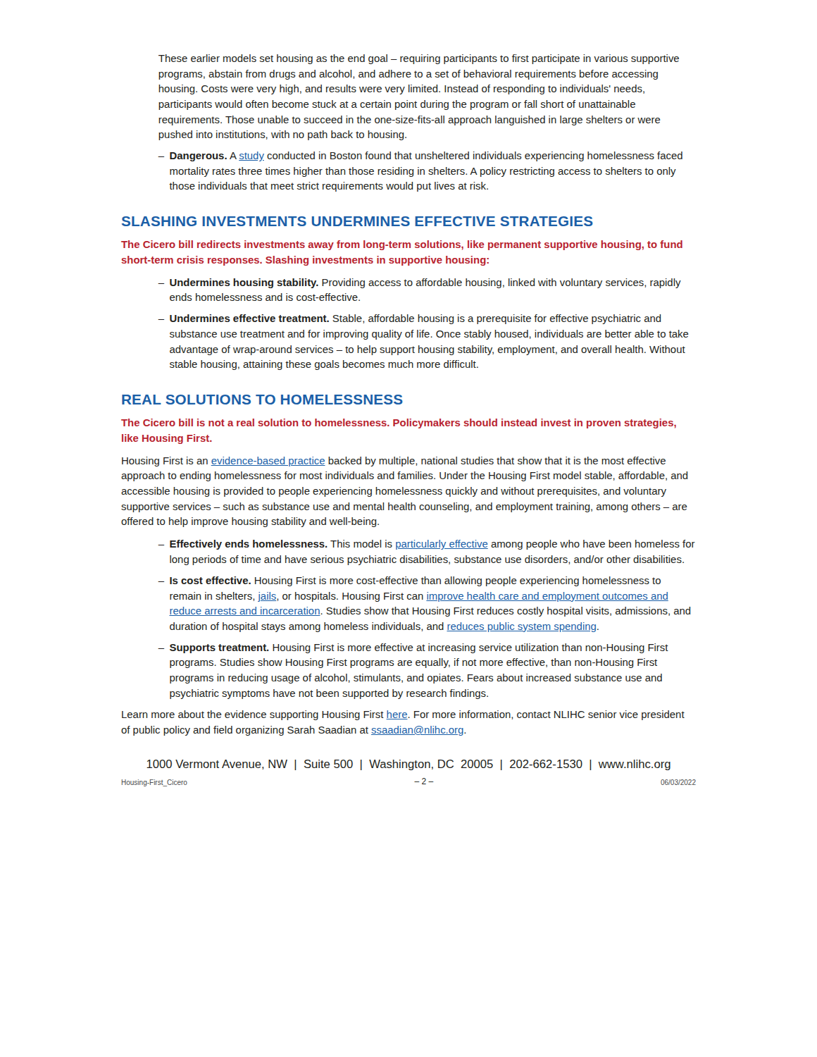These earlier models set housing as the end goal – requiring participants to first participate in various supportive programs, abstain from drugs and alcohol, and adhere to a set of behavioral requirements before accessing housing. Costs were very high, and results were very limited. Instead of responding to individuals' needs, participants would often become stuck at a certain point during the program or fall short of unattainable requirements. Those unable to succeed in the one-size-fits-all approach languished in large shelters or were pushed into institutions, with no path back to housing.
Dangerous. A study conducted in Boston found that unsheltered individuals experiencing homelessness faced mortality rates three times higher than those residing in shelters. A policy restricting access to shelters to only those individuals that meet strict requirements would put lives at risk.
Slashing Investments Undermines Effective Strategies
The Cicero bill redirects investments away from long-term solutions, like permanent supportive housing, to fund short-term crisis responses. Slashing investments in supportive housing:
Undermines housing stability. Providing access to affordable housing, linked with voluntary services, rapidly ends homelessness and is cost-effective.
Undermines effective treatment. Stable, affordable housing is a prerequisite for effective psychiatric and substance use treatment and for improving quality of life. Once stably housed, individuals are better able to take advantage of wrap-around services – to help support housing stability, employment, and overall health. Without stable housing, attaining these goals becomes much more difficult.
Real Solutions to Homelessness
The Cicero bill is not a real solution to homelessness. Policymakers should instead invest in proven strategies, like Housing First.
Housing First is an evidence-based practice backed by multiple, national studies that show that it is the most effective approach to ending homelessness for most individuals and families. Under the Housing First model stable, affordable, and accessible housing is provided to people experiencing homelessness quickly and without prerequisites, and voluntary supportive services – such as substance use and mental health counseling, and employment training, among others – are offered to help improve housing stability and well-being.
Effectively ends homelessness. This model is particularly effective among people who have been homeless for long periods of time and have serious psychiatric disabilities, substance use disorders, and/or other disabilities.
Is cost effective. Housing First is more cost-effective than allowing people experiencing homelessness to remain in shelters, jails, or hospitals. Housing First can improve health care and employment outcomes and reduce arrests and incarceration. Studies show that Housing First reduces costly hospital visits, admissions, and duration of hospital stays among homeless individuals, and reduces public system spending.
Supports treatment. Housing First is more effective at increasing service utilization than non-Housing First programs. Studies show Housing First programs are equally, if not more effective, than non-Housing First programs in reducing usage of alcohol, stimulants, and opiates. Fears about increased substance use and psychiatric symptoms have not been supported by research findings.
Learn more about the evidence supporting Housing First here. For more information, contact NLIHC senior vice president of public policy and field organizing Sarah Saadian at ssaadian@nlihc.org.
1000 Vermont Avenue, NW | Suite 500 | Washington, DC 20005 | 202-662-1530 | www.nlihc.org
Housing-First_Cicero – 2 – 06/03/2022